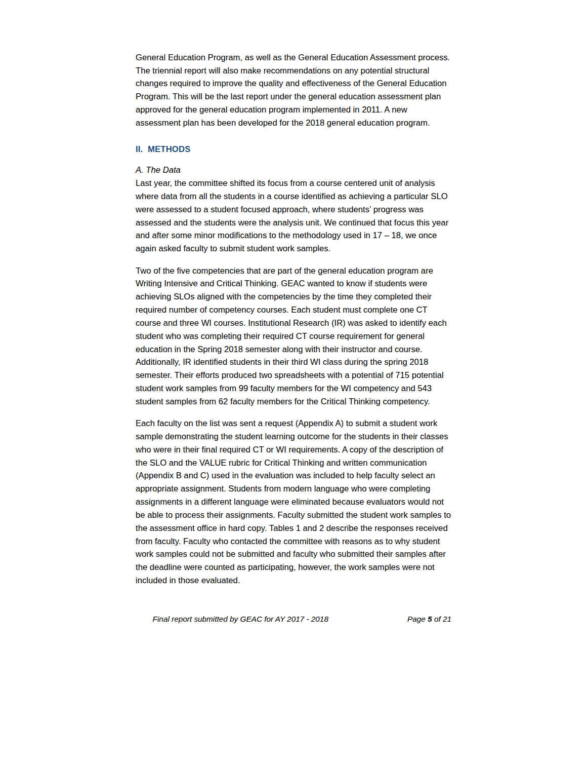General Education Program, as well as the General Education Assessment process. The triennial report will also make recommendations on any potential structural changes required to improve the quality and effectiveness of the General Education Program. This will be the last report under the general education assessment plan approved for the general education program implemented in 2011. A new assessment plan has been developed for the 2018 general education program.
II. METHODS
A. The Data
Last year, the committee shifted its focus from a course centered unit of analysis where data from all the students in a course identified as achieving a particular SLO were assessed to a student focused approach, where students’ progress was assessed and the students were the analysis unit. We continued that focus this year and after some minor modifications to the methodology used in 17 – 18, we once again asked faculty to submit student work samples.
Two of the five competencies that are part of the general education program are Writing Intensive and Critical Thinking. GEAC wanted to know if students were achieving SLOs aligned with the competencies by the time they completed their required number of competency courses. Each student must complete one CT course and three WI courses. Institutional Research (IR) was asked to identify each student who was completing their required CT course requirement for general education in the Spring 2018 semester along with their instructor and course. Additionally, IR identified students in their third WI class during the spring 2018 semester. Their efforts produced two spreadsheets with a potential of 715 potential student work samples from 99 faculty members for the WI competency and 543 student samples from 62 faculty members for the Critical Thinking competency.
Each faculty on the list was sent a request (Appendix A) to submit a student work sample demonstrating the student learning outcome for the students in their classes who were in their final required CT or WI requirements. A copy of the description of the SLO and the VALUE rubric for Critical Thinking and written communication (Appendix B and C) used in the evaluation was included to help faculty select an appropriate assignment. Students from modern language who were completing assignments in a different language were eliminated because evaluators would not be able to process their assignments. Faculty submitted the student work samples to the assessment office in hard copy. Tables 1 and 2 describe the responses received from faculty. Faculty who contacted the committee with reasons as to why student work samples could not be submitted and faculty who submitted their samples after the deadline were counted as participating, however, the work samples were not included in those evaluated.
Final report submitted by GEAC for AY 2017 - 2018
Page 5 of 21